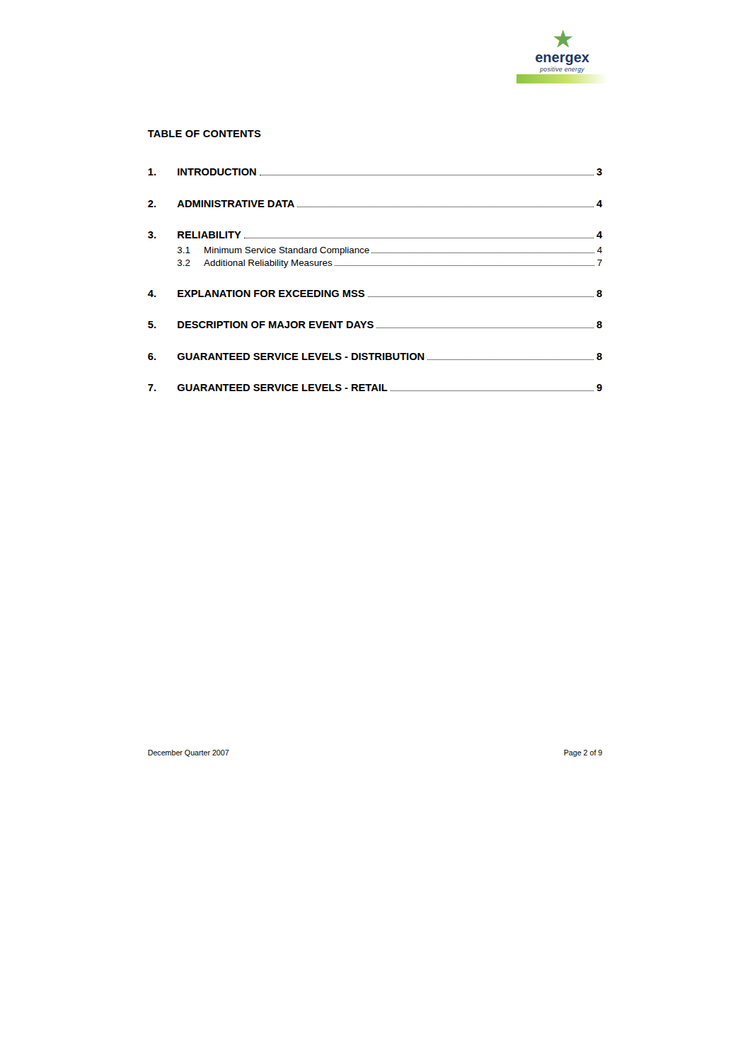★
energex
positive energy
TABLE OF CONTENTS
1. INTRODUCTION 3
2. ADMINISTRATIVE DATA 4
3. RELIABILITY 4
3.1 Minimum Service Standard Compliance 4
3.2 Additional Reliability Measures 7
4. EXPLANATION FOR EXCEEDING MSS 8
5. DESCRIPTION OF MAJOR EVENT DAYS 8
6. GUARANTEED SERVICE LEVELS - DISTRIBUTION 8
7. GUARANTEED SERVICE LEVELS - RETAIL 9
December Quarter 2007 Page 2 of 9